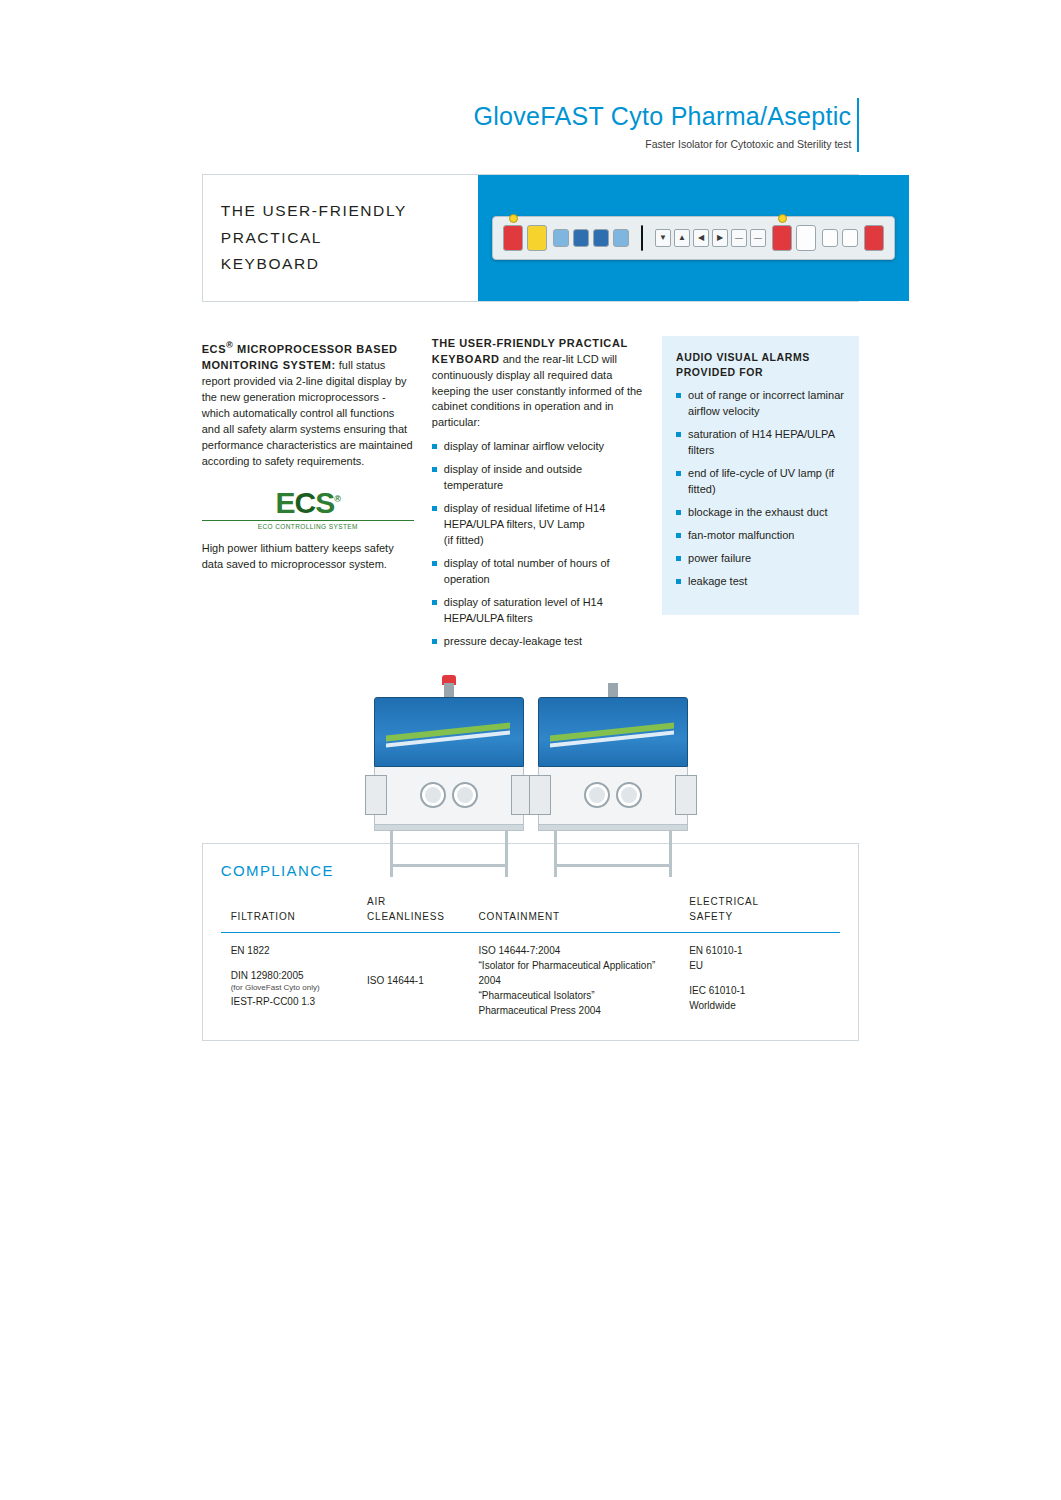GloveFAST Cyto Pharma/Aseptic
Faster Isolator for Cytotoxic and Sterility test
The user-friendly
practical
keyboard
▼
▲
◀
▶
—
—
ECS® microprocessor based monitoring system: full status report provided via 2-line digital display by the new generation microprocessors - which automatically control all functions and all safety alarm systems ensuring that performance characteristics are maintained according to safety requirements.
ECS®
Eco Controlling System
High power lithium battery keeps safety data saved to microprocessor system.
The user-friendly practical keyboard and the rear-lit LCD will continuously display all required data keeping the user constantly informed of the cabinet conditions in operation and in particular:
display of laminar airflow velocity
display of inside and outside temperature
display of residual lifetime of H14 HEPA/ULPA filters, UV Lamp
(if fitted)
display of total number of hours of operation
display of saturation level of H14 HEPA/ULPA filters
pressure decay-leakage test
Audio visual alarms provided for
out of range or incorrect laminar airflow velocity
saturation of H14 HEPA/ULPA filters
end of life-cycle of UV lamp (if fitted)
blockage in the exhaust duct
fan-motor malfunction
power failure
leakage test
Compliance
| Filtration | Air cleanliness | Containment | Electrical safety |
| --- | --- | --- | --- |
| EN 1822 DIN 12980:2005 (for GloveFast Cyto only) IEST-RP-CC00 1.3 | ISO 14644-1 | ISO 14644-7:2004 “Isolator for Pharmaceutical Application” 2004 “Pharmaceutical Isolators” Pharmaceutical Press 2004 | EN 61010-1 EU IEC 61010-1 Worldwide |